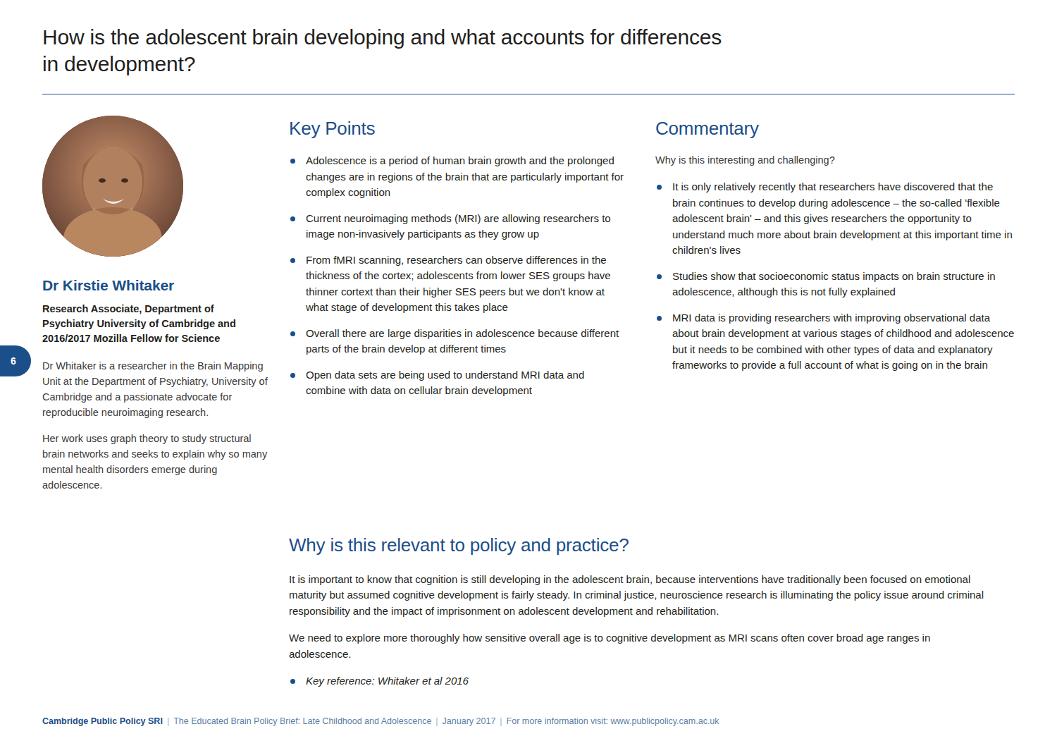How is the adolescent brain developing and what accounts for differences
in development?
6
Dr Kirstie Whitaker
Research Associate, Department of Psychiatry University of Cambridge and 2016/2017 Mozilla Fellow for Science
Dr Whitaker is a researcher in the Brain Mapping Unit at the Department of Psychiatry, University of Cambridge and a passionate advocate for reproducible neuroimaging research.
Her work uses graph theory to study structural brain networks and seeks to explain why so many mental health disorders emerge during adolescence.
Key Points
Adolescence is a period of human brain growth and the prolonged changes are in regions of the brain that are particularly important for complex cognition
Current neuroimaging methods (MRI) are allowing researchers to image non-invasively participants as they grow up
From fMRI scanning, researchers can observe differences in the thickness of the cortex; adolescents from lower SES groups have thinner cortext than their higher SES peers but we don't know at what stage of development this takes place
Overall there are large disparities in adolescence because different parts of the brain develop at different times
Open data sets are being used to understand MRI data and combine with data on cellular brain development
Commentary
Why is this interesting and challenging?
It is only relatively recently that researchers have discovered that the brain continues to develop during adolescence – the so-called 'flexible adolescent brain' – and this gives researchers the opportunity to understand much more about brain development at this important time in children's lives
Studies show that socioeconomic status impacts on brain structure in adolescence, although this is not fully explained
MRI data is providing researchers with improving observational data about brain development at various stages of childhood and adolescence but it needs to be combined with other types of data and explanatory frameworks to provide a full account of what is going on in the brain
Why is this relevant to policy and practice?
It is important to know that cognition is still developing in the adolescent brain, because interventions have traditionally been focused on emotional maturity but assumed cognitive development is fairly steady. In criminal justice, neuroscience research is illuminating the policy issue around criminal responsibility and the impact of imprisonment on adolescent development and rehabilitation.
We need to explore more thoroughly how sensitive overall age is to cognitive development as MRI scans often cover broad age ranges in adolescence.
Key reference: Whitaker et al 2016
Cambridge Public Policy SRI|The Educated Brain Policy Brief: Late Childhood and Adolescence|January 2017|For more information visit: www.publicpolicy.cam.ac.uk